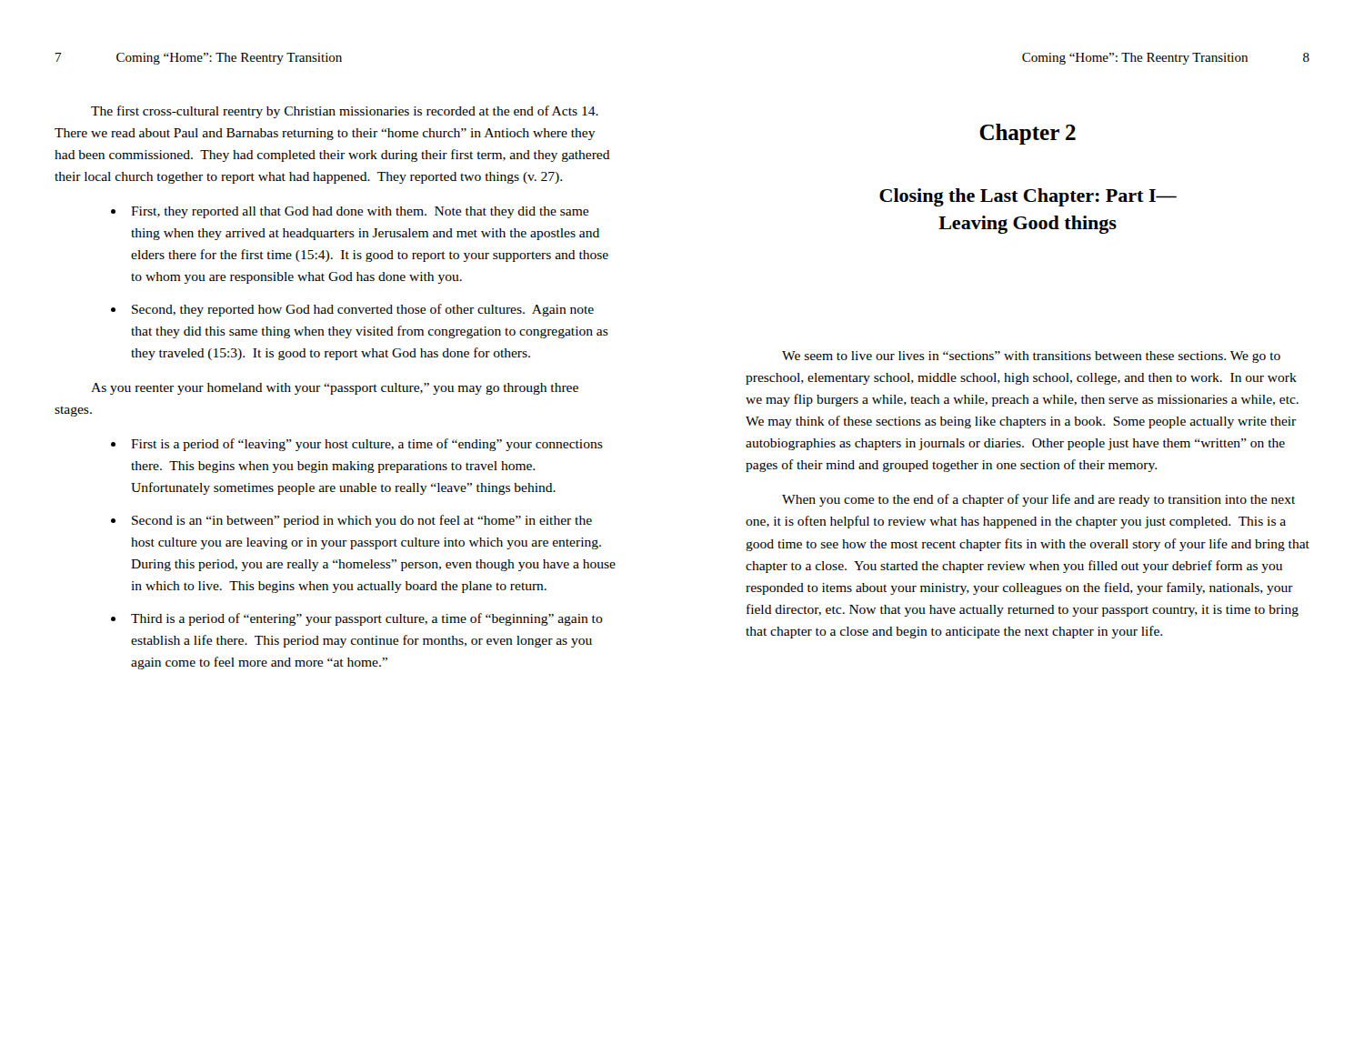7 Coming “Home”: The Reentry Transition
The first cross-cultural reentry by Christian missionaries is recorded at the end of Acts 14. There we read about Paul and Barnabas returning to their “home church” in Antioch where they had been commissioned. They had completed their work during their first term, and they gathered their local church together to report what had happened. They reported two things (v. 27).
First, they reported all that God had done with them. Note that they did the same thing when they arrived at headquarters in Jerusalem and met with the apostles and elders there for the first time (15:4). It is good to report to your supporters and those to whom you are responsible what God has done with you.
Second, they reported how God had converted those of other cultures. Again note that they did this same thing when they visited from congregation to congregation as they traveled (15:3). It is good to report what God has done for others.
As you reenter your homeland with your “passport culture,” you may go through three stages.
First is a period of “leaving” your host culture, a time of “ending” your connections there. This begins when you begin making preparations to travel home. Unfortunately sometimes people are unable to really “leave” things behind.
Second is an “in between” period in which you do not feel at “home” in either the host culture you are leaving or in your passport culture into which you are entering. During this period, you are really a “homeless” person, even though you have a house in which to live. This begins when you actually board the plane to return.
Third is a period of “entering” your passport culture, a time of “beginning” again to establish a life there. This period may continue for months, or even longer as you again come to feel more and more “at home.”
Coming “Home”: The Reentry Transition 8
Chapter 2
Closing the Last Chapter: Part I—
Leaving Good things
We seem to live our lives in “sections” with transitions between these sections. We go to preschool, elementary school, middle school, high school, college, and then to work. In our work we may flip burgers a while, teach a while, preach a while, then serve as missionaries a while, etc. We may think of these sections as being like chapters in a book. Some people actually write their autobiographies as chapters in journals or diaries. Other people just have them “written” on the pages of their mind and grouped together in one section of their memory.
When you come to the end of a chapter of your life and are ready to transition into the next one, it is often helpful to review what has happened in the chapter you just completed. This is a good time to see how the most recent chapter fits in with the overall story of your life and bring that chapter to a close. You started the chapter review when you filled out your debrief form as you responded to items about your ministry, your colleagues on the field, your family, nationals, your field director, etc. Now that you have actually returned to your passport country, it is time to bring that chapter to a close and begin to anticipate the next chapter in your life.